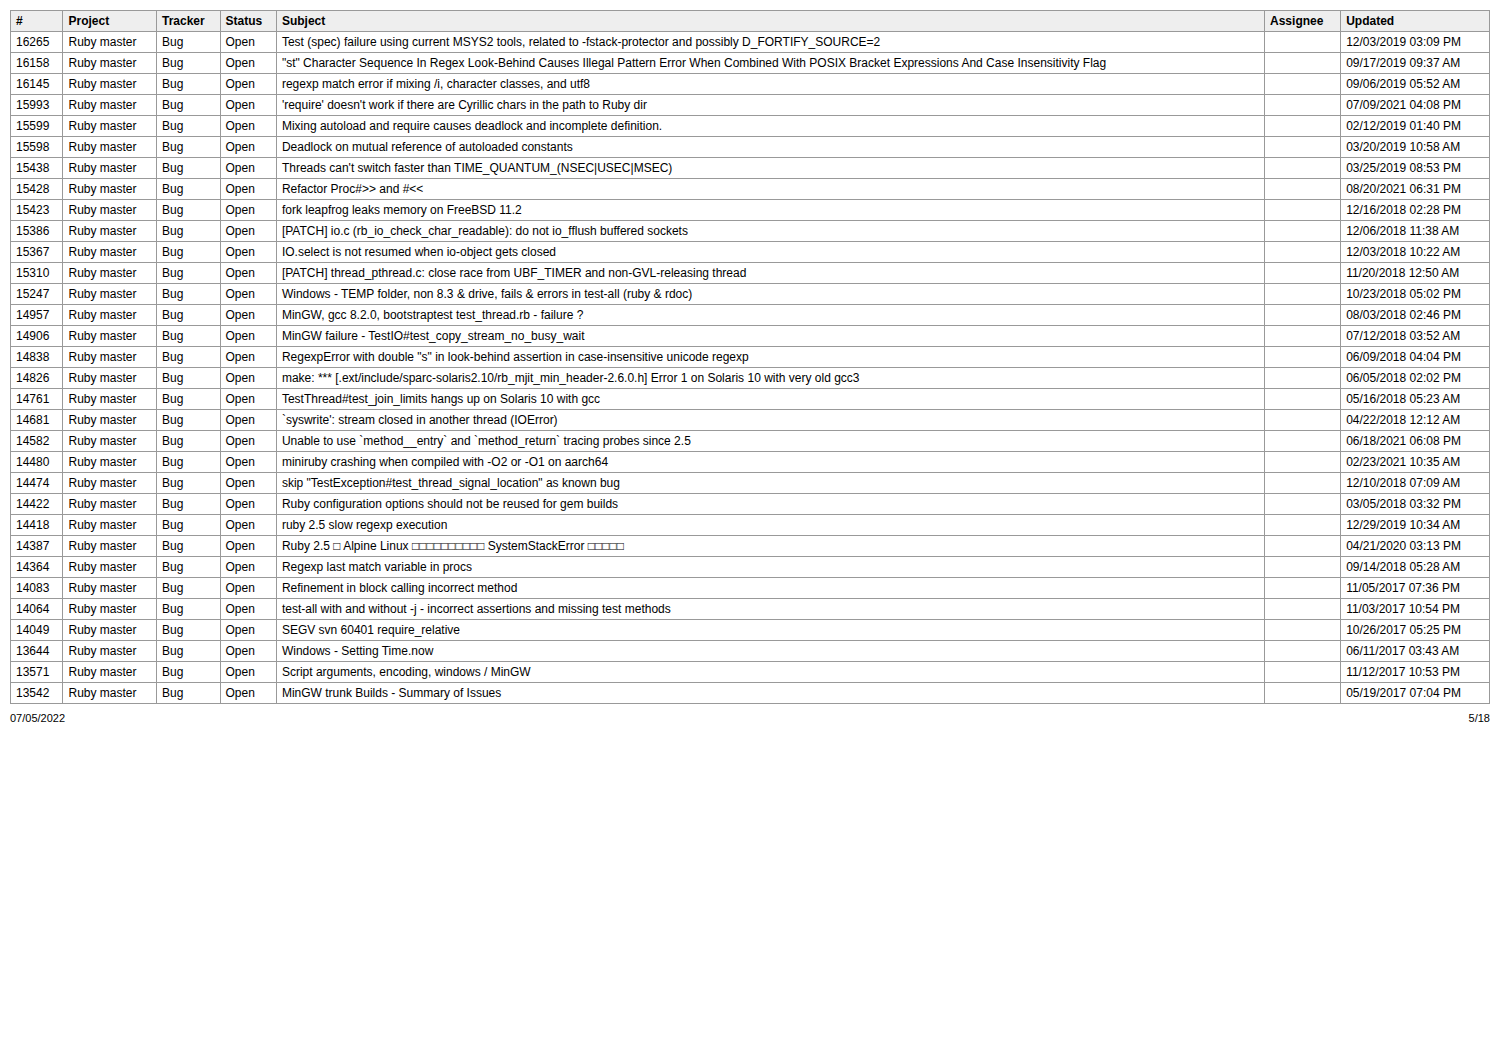| # | Project | Tracker | Status | Subject | Assignee | Updated |
| --- | --- | --- | --- | --- | --- | --- |
| 16265 | Ruby master | Bug | Open | Test (spec) failure using current MSYS2 tools, related to -fstack-protector and possibly D_FORTIFY_SOURCE=2 | | 12/03/2019 03:09 PM |
| 16158 | Ruby master | Bug | Open | "st" Character Sequence In Regex Look-Behind Causes Illegal Pattern Error When Combined With POSIX Bracket Expressions And Case Insensitivity Flag | | 09/17/2019 09:37 AM |
| 16145 | Ruby master | Bug | Open | regexp match error if mixing /i, character classes, and utf8 | | 09/06/2019 05:52 AM |
| 15993 | Ruby master | Bug | Open | 'require' doesn't work if there are Cyrillic chars in the path to Ruby dir | | 07/09/2021 04:08 PM |
| 15599 | Ruby master | Bug | Open | Mixing autoload and require causes deadlock and incomplete definition. | | 02/12/2019 01:40 PM |
| 15598 | Ruby master | Bug | Open | Deadlock on mutual reference of autoloaded constants | | 03/20/2019 10:58 AM |
| 15438 | Ruby master | Bug | Open | Threads can't switch faster than TIME_QUANTUM_(NSEC/USEC/MSEC) | | 03/25/2019 08:53 PM |
| 15428 | Ruby master | Bug | Open | Refactor Proc#>> and #<< | | 08/20/2021 06:31 PM |
| 15423 | Ruby master | Bug | Open | fork leapfrog leaks memory on FreeBSD 11.2 | | 12/16/2018 02:28 PM |
| 15386 | Ruby master | Bug | Open | [PATCH] io.c (rb_io_check_char_readable): do not io_fflush buffered sockets | | 12/06/2018 11:38 AM |
| 15367 | Ruby master | Bug | Open | IO.select is not resumed when io-object gets closed | | 12/03/2018 10:22 AM |
| 15310 | Ruby master | Bug | Open | [PATCH] thread_pthread.c: close race from UBF_TIMER and non-GVL-releasing thread | | 11/20/2018 12:50 AM |
| 15247 | Ruby master | Bug | Open | Windows - TEMP folder, non 8.3 & drive, fails & errors in test-all (ruby & rdoc) | | 10/23/2018 05:02 PM |
| 14957 | Ruby master | Bug | Open | MinGW, gcc 8.2.0, bootstraptest test_thread.rb - failure ? | | 08/03/2018 02:46 PM |
| 14906 | Ruby master | Bug | Open | MinGW failure - TestIO#test_copy_stream_no_busy_wait | | 07/12/2018 03:52 AM |
| 14838 | Ruby master | Bug | Open | RegexpError with double "s" in look-behind assertion in case-insensitive unicode regexp | | 06/09/2018 04:04 PM |
| 14826 | Ruby master | Bug | Open | make: *** [.ext/include/sparc-solaris2.10/rb_mjit_min_header-2.6.0.h] Error 1 on Solaris 10 with very old gcc3 | | 06/05/2018 02:02 PM |
| 14761 | Ruby master | Bug | Open | TestThread#test_join_limits hangs up on Solaris 10 with gcc | | 05/16/2018 05:23 AM |
| 14681 | Ruby master | Bug | Open | `syswrite': stream closed in another thread (IOError) | | 04/22/2018 12:12 AM |
| 14582 | Ruby master | Bug | Open | Unable to use `method__entry` and `method_return` tracing probes since 2.5 | | 06/18/2021 06:08 PM |
| 14480 | Ruby master | Bug | Open | miniruby crashing when compiled with -O2 or -O1 on aarch64 | | 02/23/2021 10:35 AM |
| 14474 | Ruby master | Bug | Open | skip "TestException#test_thread_signal_location" as known bug | | 12/10/2018 07:09 AM |
| 14422 | Ruby master | Bug | Open | Ruby configuration options should not be reused for gem builds | | 03/05/2018 03:32 PM |
| 14418 | Ruby master | Bug | Open | ruby 2.5 slow regexp execution | | 12/29/2019 10:34 AM |
| 14387 | Ruby master | Bug | Open | Ruby 2.5 □ Alpine Linux □□□□□□□□□□ SystemStackError □□□□□ | | 04/21/2020 03:13 PM |
| 14364 | Ruby master | Bug | Open | Regexp last match variable in procs | | 09/14/2018 05:28 AM |
| 14083 | Ruby master | Bug | Open | Refinement in block calling incorrect method | | 11/05/2017 07:36 PM |
| 14064 | Ruby master | Bug | Open | test-all with and without -j - incorrect assertions and missing test methods | | 11/03/2017 10:54 PM |
| 14049 | Ruby master | Bug | Open | SEGV svn 60401 require_relative | | 10/26/2017 05:25 PM |
| 13644 | Ruby master | Bug | Open | Windows - Setting Time.now | | 06/11/2017 03:43 AM |
| 13571 | Ruby master | Bug | Open | Script arguments, encoding, windows / MinGW | | 11/12/2017 10:53 PM |
| 13542 | Ruby master | Bug | Open | MinGW trunk Builds - Summary of Issues | | 05/19/2017 07:04 PM |
07/05/2022 5/18